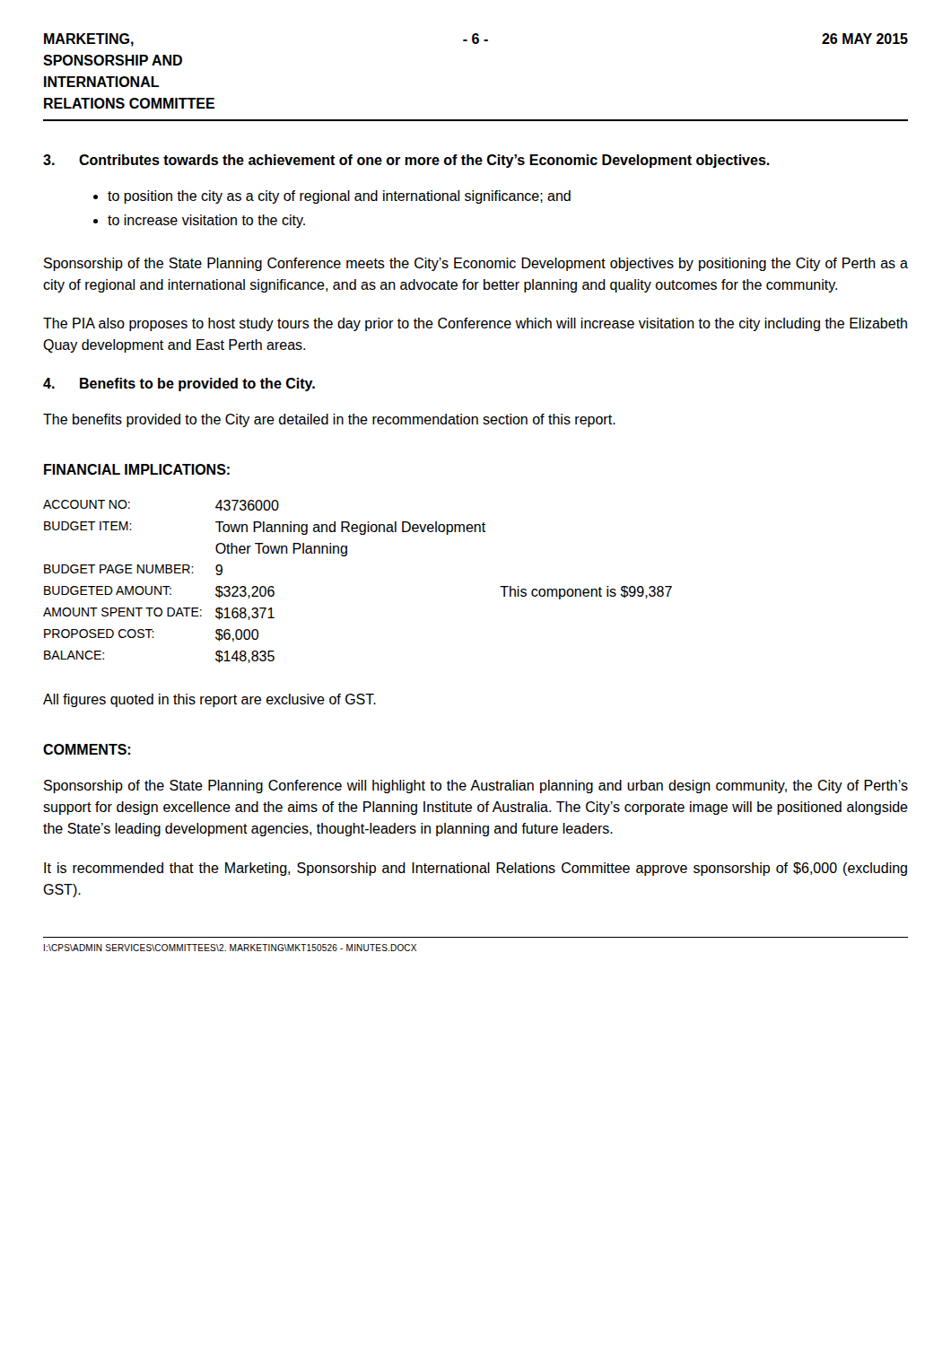Marketing,
Sponsorship and
International
Relations Committee
- 6 -
26 May 2015
3.
Contributes towards the achievement of one or more of the City’s Economic Development objectives.
to position the city as a city of regional and international significance; and
to increase visitation to the city.
Sponsorship of the State Planning Conference meets the City’s Economic Development objectives by positioning the City of Perth as a city of regional and international significance, and as an advocate for better planning and quality outcomes for the community.
The PIA also proposes to host study tours the day prior to the Conference which will increase visitation to the city including the Elizabeth Quay development and East Perth areas.
4.
Benefits to be provided to the City.
The benefits provided to the City are detailed in the recommendation section of this report.
Financial Implications:
| Account No: | 43736000 | |
| Budget Item: | Town Planning and Regional Development Other Town Planning | |
| Budget Page Number: | 9 | |
| Budgeted Amount: | $323,206 | This component is $99,387 |
| Amount Spent to Date: | $168,371 | |
| Proposed Cost: | $6,000 | |
| Balance: | $148,835 | |
All figures quoted in this report are exclusive of GST.
Comments:
Sponsorship of the State Planning Conference will highlight to the Australian planning and urban design community, the City of Perth’s support for design excellence and the aims of the Planning Institute of Australia. The City’s corporate image will be positioned alongside the State’s leading development agencies, thought-leaders in planning and future leaders.
It is recommended that the Marketing, Sponsorship and International Relations Committee approve sponsorship of $6,000 (excluding GST).
I:\CPS\ADMIN SERVICES\COMMITTEES\2. MARKETING\MKT150526 - MINUTES.DOCX